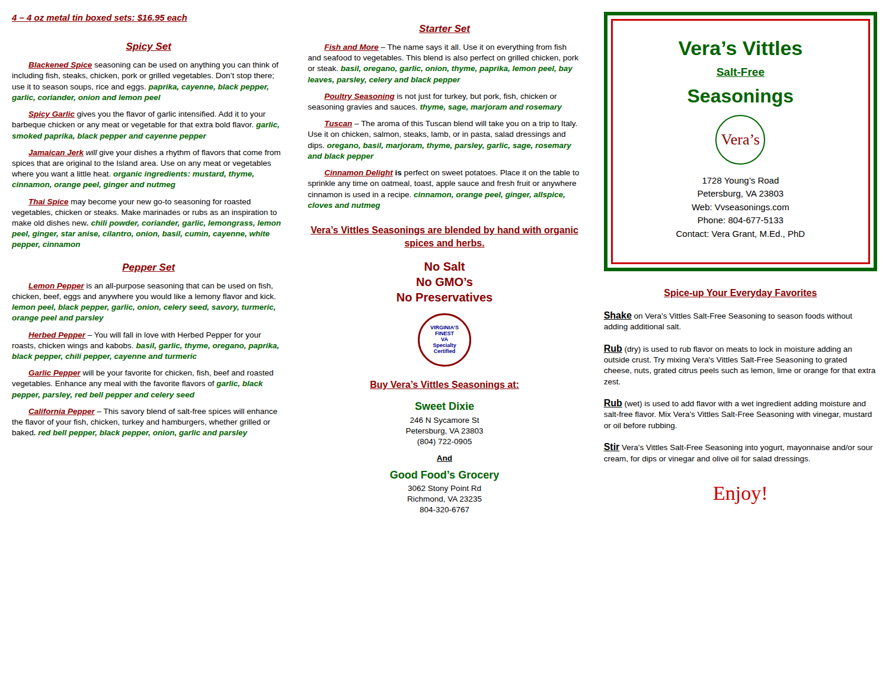4 – 4 oz metal tin boxed sets: $16.95 each
Spicy Set
Blackened Spice seasoning can be used on anything you can think of including fish, steaks, chicken, pork or grilled vegetables. Don’t stop there; use it to season soups, rice and eggs. paprika, cayenne, black pepper, garlic, coriander, onion and lemon peel
Spicy Garlic gives you the flavor of garlic intensified. Add it to your barbeque chicken or any meat or vegetable for that extra bold flavor. garlic, smoked paprika, black pepper and cayenne pepper
Jamaican Jerk will give your dishes a rhythm of flavors that come from spices that are original to the Island area. Use on any meat or vegetables where you want a little heat. organic ingredients: mustard, thyme, cinnamon, orange peel, ginger and nutmeg
Thai Spice may become your new go-to seasoning for roasted vegetables, chicken or steaks. Make marinades or rubs as an inspiration to make old dishes new. chili powder, coriander, garlic, lemongrass, lemon peel, ginger, star anise, cilantro, onion, basil, cumin, cayenne, white pepper, cinnamon
Pepper Set
Lemon Pepper is an all-purpose seasoning that can be used on fish, chicken, beef, eggs and anywhere you would like a lemony flavor and kick. lemon peel, black pepper, garlic, onion, celery seed, savory, turmeric, orange peel and parsley
Herbed Pepper – You will fall in love with Herbed Pepper for your roasts, chicken wings and kabobs. basil, garlic, thyme, oregano, paprika, black pepper, chili pepper, cayenne and turmeric
Garlic Pepper will be your favorite for chicken, fish, beef and roasted vegetables. Enhance any meal with the favorite flavors of garlic, black pepper, parsley, red bell pepper and celery seed
California Pepper – This savory blend of salt-free spices will enhance the flavor of your fish, chicken, turkey and hamburgers, whether grilled or baked. red bell pepper, black pepper, onion, garlic and parsley
Starter Set
Fish and More – The name says it all. Use it on everything from fish and seafood to vegetables. This blend is also perfect on grilled chicken, pork or steak. basil, oregano, garlic, onion, thyme, paprika, lemon peel, bay leaves, parsley, celery and black pepper
Poultry Seasoning is not just for turkey, but pork, fish, chicken or seasoning gravies and sauces. thyme, sage, marjoram and rosemary
Tuscan – The aroma of this Tuscan blend will take you on a trip to Italy. Use it on chicken, salmon, steaks, lamb, or in pasta, salad dressings and dips. oregano, basil, marjoram, thyme, parsley, garlic, sage, rosemary and black pepper
Cinnamon Delight is perfect on sweet potatoes. Place it on the table to sprinkle any time on oatmeal, toast, apple sauce and fresh fruit or anywhere cinnamon is used in a recipe. cinnamon, orange peel, ginger, allspice, cloves and nutmeg
Vera’s Vittles Seasonings are blended by hand with organic spices and herbs.
No Salt
No GMO’s
No Preservatives
VIRGINIA’S FINEST
VA
Specialty Certified
Buy Vera’s Vittles Seasonings at:
Sweet Dixie
246 N Sycamore St
Petersburg, VA 23803
(804) 722-0905
And
Good Food’s Grocery
3062 Stony Point Rd
Richmond, VA 23235
804-320-6767
Vera’s Vittles
Salt-Free
Seasonings
Vera’s
1728 Young’s Road
Petersburg, VA 23803
Web: Vvseasonings.com
Phone: 804-677-5133
Contact: Vera Grant, M.Ed., PhD
Spice-up Your Everyday Favorites
Shake on Vera's Vittles Salt-Free Seasoning to season foods without adding additional salt.
Rub (dry) is used to rub flavor on meats to lock in moisture adding an outside crust. Try mixing Vera's Vittles Salt-Free Seasoning to grated cheese, nuts, grated citrus peels such as lemon, lime or orange for that extra zest.
Rub (wet) is used to add flavor with a wet ingredient adding moisture and salt-free flavor. Mix Vera's Vittles Salt-Free Seasoning with vinegar, mustard or oil before rubbing.
Stir Vera's Vittles Salt-Free Seasoning into yogurt, mayonnaise and/or sour cream, for dips or vinegar and olive oil for salad dressings.
Enjoy!